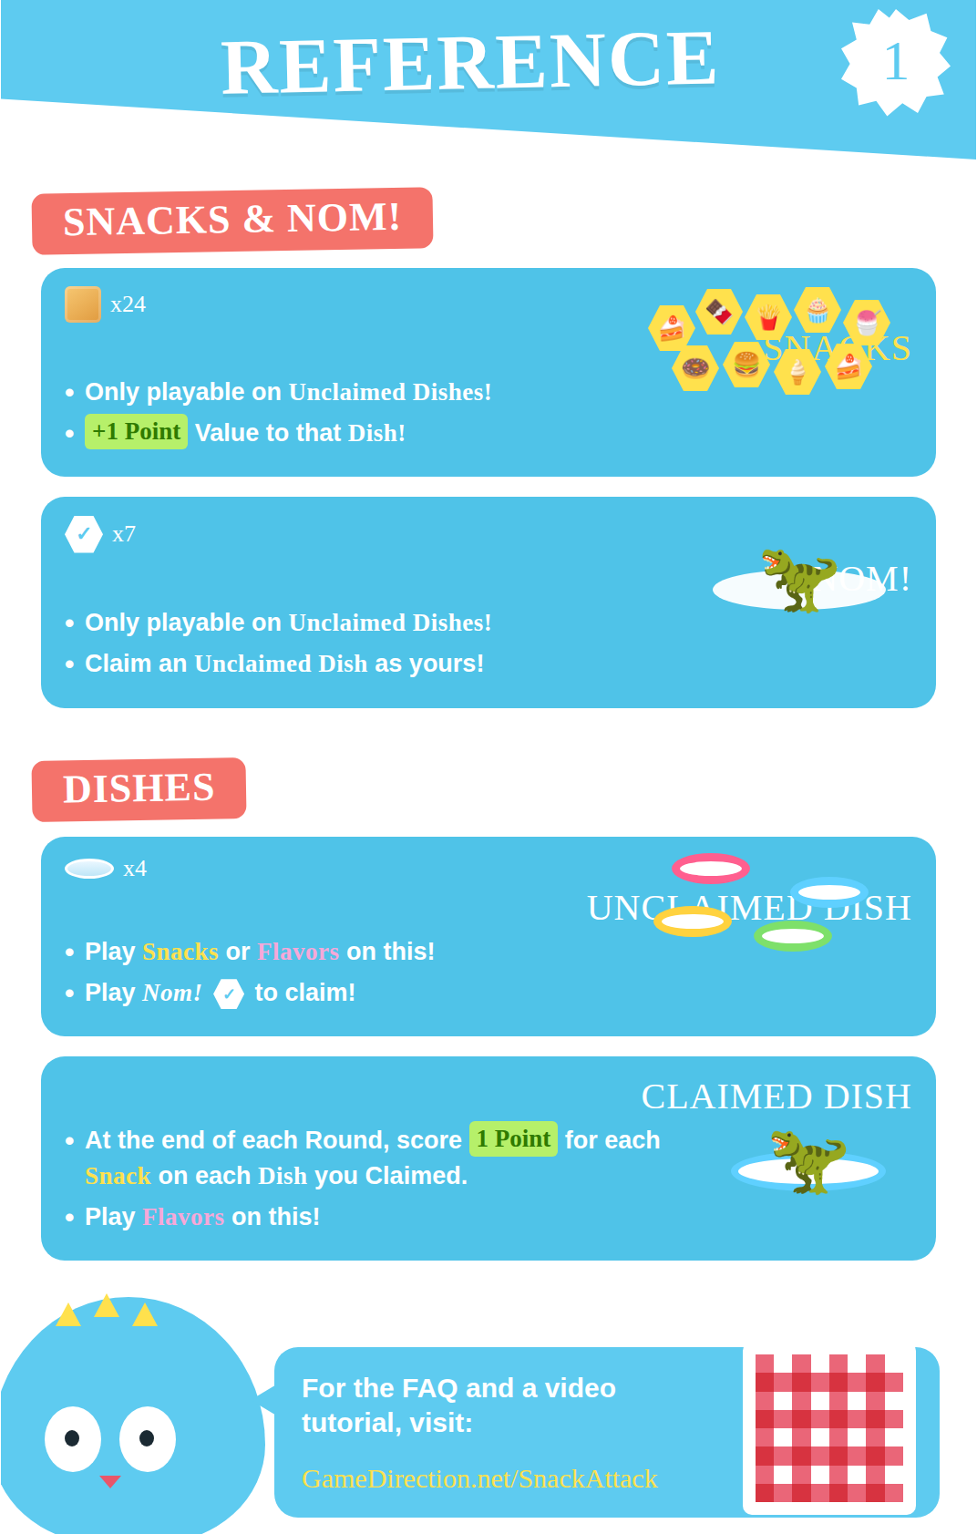Reference
1
Snacks & Nom!
x24
Snacks
Only playable on Unclaimed Dishes!
+1 Point Value to that Dish!
🍰
🍫
🍟
🧁
🍧
🍩
🍔
🍦
🍰
✓ x7
Nom!
Only playable on Unclaimed Dishes!
Claim an Unclaimed Dish as yours!
🦖
Dishes
x4
Unclaimed Dish
Play Snacks or Flavors on this!
Play Nom! ✓ to claim!
Claimed Dish
At the end of each Round, score 1 Point for each Snack on each Dish you Claimed.
Play Flavors on this!
🦖
For the FAQ and a video tutorial, visit:
GameDirection.net/SnackAttack